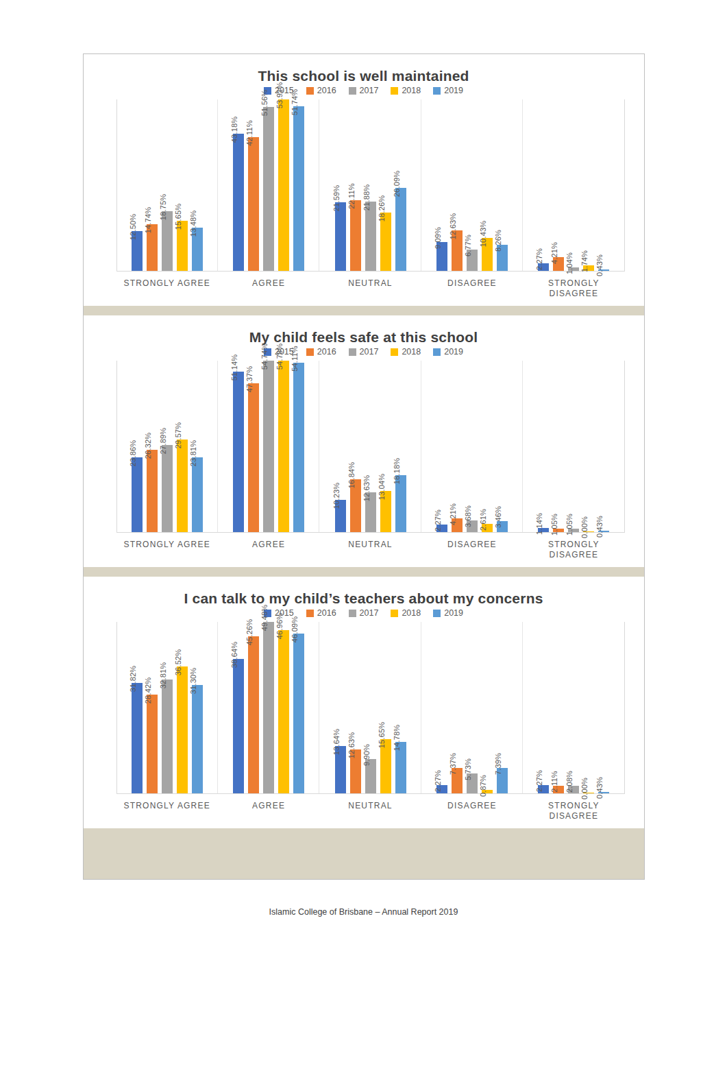This school is well maintained
2015 2016 2017 2018 2019
12.50%
14.74%
18.75%
15.65%
13.48%
43.18%
42.11%
51.56%
53.91%
51.74%
21.59%
22.11%
21.88%
18.26%
26.09%
9.09%
12.63%
6.77%
10.43%
8.26%
2.27%
4.21%
1.04%
1.74%
0.43%
STRONGLY AGREE
AGREE
NEUTRAL
DISAGREE
STRONGLY
DISAGREE
My child feels safe at this school
2015 2016 2017 2018 2019
23.86%
26.32%
27.89%
29.57%
23.81%
51.14%
47.37%
54.74%
54.78%
54.11%
10.23%
16.84%
12.63%
13.04%
18.18%
2.27%
4.21%
3.68%
2.61%
3.46%
1.14%
1.05%
1.05%
0.00%
0.43%
STRONGLY AGREE
AGREE
NEUTRAL
DISAGREE
STRONGLY
DISAGREE
I can talk to my child’s teachers about my concerns
2015 2016 2017 2018 2019
31.82%
28.42%
32.81%
36.52%
31.30%
38.64%
45.26%
49.48%
46.96%
46.09%
13.64%
12.63%
9.90%
15.65%
14.78%
2.27%
7.37%
5.73%
0.87%
7.39%
2.27%
2.11%
2.08%
0.00%
0.43%
STRONGLY AGREE
AGREE
NEUTRAL
DISAGREE
STRONGLY
DISAGREE
Islamic College of Brisbane – Annual Report 2019